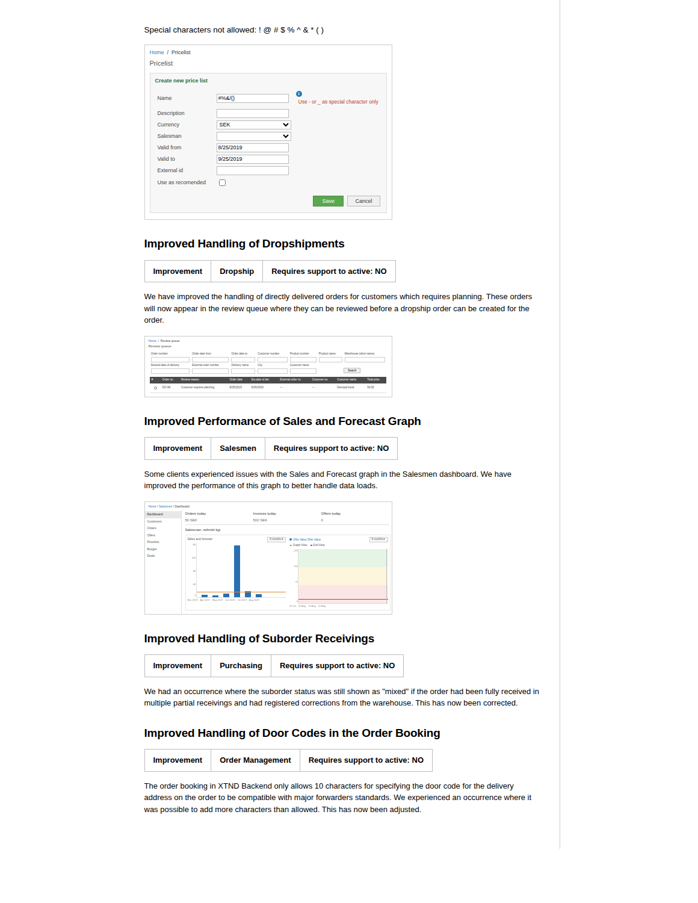Special characters not allowed: ! @ # $ % ^ & * ( )
Home / Pricelist
Pricelist
Create new price list
| Name | | i Use - or _ as special character only |
| Description | | |
| Currency | SEK | |
| Salesman | | |
| Valid from | | |
| Valid to | | |
| External id | | |
| Use as recomended | | |
Save Cancel
Improved Handling of Dropshipments
| Improvement | Dropship | Requires support to active: NO |
We have improved the handling of directly delivered orders for customers which requires planning. These orders will now appear in the review queue where they can be reviewed before a dropship order can be created for the order.
Home / Review queue
Review queue
| Order number | Order date from | Order date to | Customer number | Product number | Product name | Warehouse (short name) |
| Desired date of delivery | External order number | Delivery name | City | Customer name | Search |
| # | Order no | Review reason | Order date | Est.date of del. | External order no | Customer no | Customer name | Total price |
| --- | --- | --- | --- | --- | --- | --- | --- | --- |
| | DO-99 | Customer requires planning | 8/25/2019 | 8/26/2019 | — | — | Demopd kund | 50.00 |
Improved Performance of Sales and Forecast Graph
| Improvement | Salesmen | Requires support to active: NO |
Some clients experienced issues with the Sales and Forecast graph in the Salesmen dashboard. We have improved the performance of this graph to better handle data loads.
Home / Salesmen / Dashboard
Dashboard
Customers
Orders
Offers
Pricelists
Budget
Deals
Orders today
50 SEK
Invoices today
502 SEK
Offers today
0
Salesman: zehrish kgi
Sales and forecast 6 months ▾
8K 12K 8K 4K 0
Mar 2019 Apr 2019 May 2019 Jun 2019 Jul 2019 Aug 2019
6 months ▾
Offer Value Offer Value
▲ Graph View■ Grid View
225 150 75 0
29 Jul 05 Aug 12 Aug 19 Aug
Improved Handling of Suborder Receivings
| Improvement | Purchasing | Requires support to active: NO |
We had an occurrence where the suborder status was still shown as "mixed" if the order had been fully received in multiple partial receivings and had registered corrections from the warehouse. This has now been corrected.
Improved Handling of Door Codes in the Order Booking
| Improvement | Order Management | Requires support to active: NO |
The order booking in XTND Backend only allows 10 characters for specifying the door code for the delivery address on the order to be compatible with major forwarders standards. We experienced an occurrence where it was possible to add more characters than allowed. This has now been adjusted.